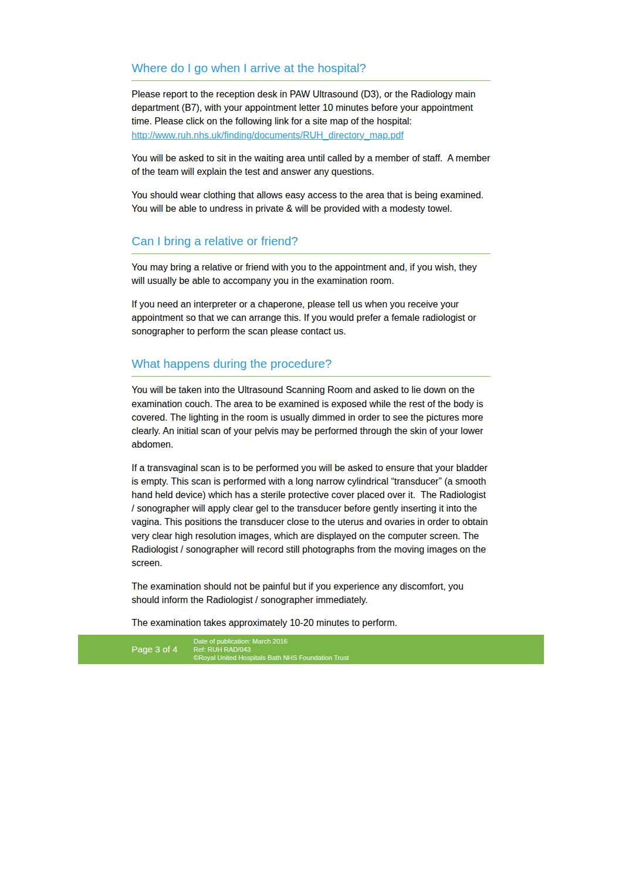Where do I go when I arrive at the hospital?
Please report to the reception desk in PAW Ultrasound (D3), or the Radiology main department (B7), with your appointment letter 10 minutes before your appointment time. Please click on the following link for a site map of the hospital:
http://www.ruh.nhs.uk/finding/documents/RUH_directory_map.pdf
You will be asked to sit in the waiting area until called by a member of staff. A member of the team will explain the test and answer any questions.
You should wear clothing that allows easy access to the area that is being examined. You will be able to undress in private & will be provided with a modesty towel.
Can I bring a relative or friend?
You may bring a relative or friend with you to the appointment and, if you wish, they will usually be able to accompany you in the examination room.
If you need an interpreter or a chaperone, please tell us when you receive your appointment so that we can arrange this. If you would prefer a female radiologist or sonographer to perform the scan please contact us.
What happens during the procedure?
You will be taken into the Ultrasound Scanning Room and asked to lie down on the examination couch. The area to be examined is exposed while the rest of the body is covered. The lighting in the room is usually dimmed in order to see the pictures more clearly. An initial scan of your pelvis may be performed through the skin of your lower abdomen.
If a transvaginal scan is to be performed you will be asked to ensure that your bladder is empty. This scan is performed with a long narrow cylindrical “transducer” (a smooth hand held device) which has a sterile protective cover placed over it. The Radiologist / sonographer will apply clear gel to the transducer before gently inserting it into the vagina. This positions the transducer close to the uterus and ovaries in order to obtain very clear high resolution images, which are displayed on the computer screen. The Radiologist / sonographer will record still photographs from the moving images on the screen.
The examination should not be painful but if you experience any discomfort, you should inform the Radiologist / sonographer immediately.
The examination takes approximately 10-20 minutes to perform.
Page 3 of 4
Date of publication: March 2016
Ref: RUH RAD/043
©Royal United Hospitals Bath NHS Foundation Trust